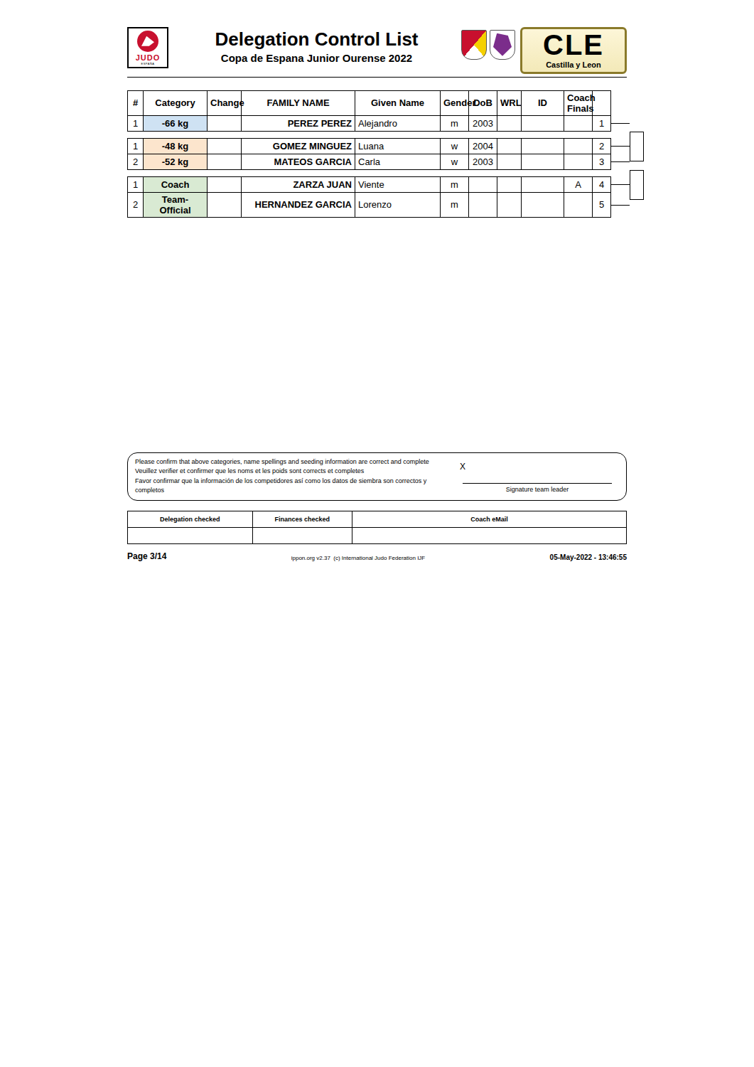JUDO
ESPAÑA
Delegation Control List
Copa de Espana Junior Ourense 2022
CLE
Castilla y Leon
| # | Category | Change | FAMILY NAME | Given Name | Gender | DoB | WRL | ID | Coach Finals | | | |
| --- | --- | --- | --- | --- | --- | --- | --- | --- | --- | --- | --- | --- |
| 1 | -66 kg | | PEREZ PEREZ | Alejandro | m | 2003 | | | | 1 | | |
| 1 | -48 kg | | GOMEZ MINGUEZ | Luana | w | 2004 | | | | 2 | | |
| 2 | -52 kg | | MATEOS GARCIA | Carla | w | 2003 | | | | 3 | | |
| 1 | Coach | | ZARZA JUAN | Viente | m | | | | A | 4 | | |
| 2 | Team-Official | | HERNANDEZ GARCIA | Lorenzo | m | | | | | 5 | | |
Please confirm that above categories, name spellings and seeding information are correct and complete
Veuillez verifier et confirmer que les noms et les poids sont corrects et completes
Favor confirmar que la información de los competidores así como los datos de siembra son correctos y completos
X
Signature team leader
| Delegation checked | Finances checked | Coach eMail |
| --- | --- | --- |
Page 3/14
ippon.org v2.37 (c) International Judo Federation IJF
05-May-2022 - 13:46:55